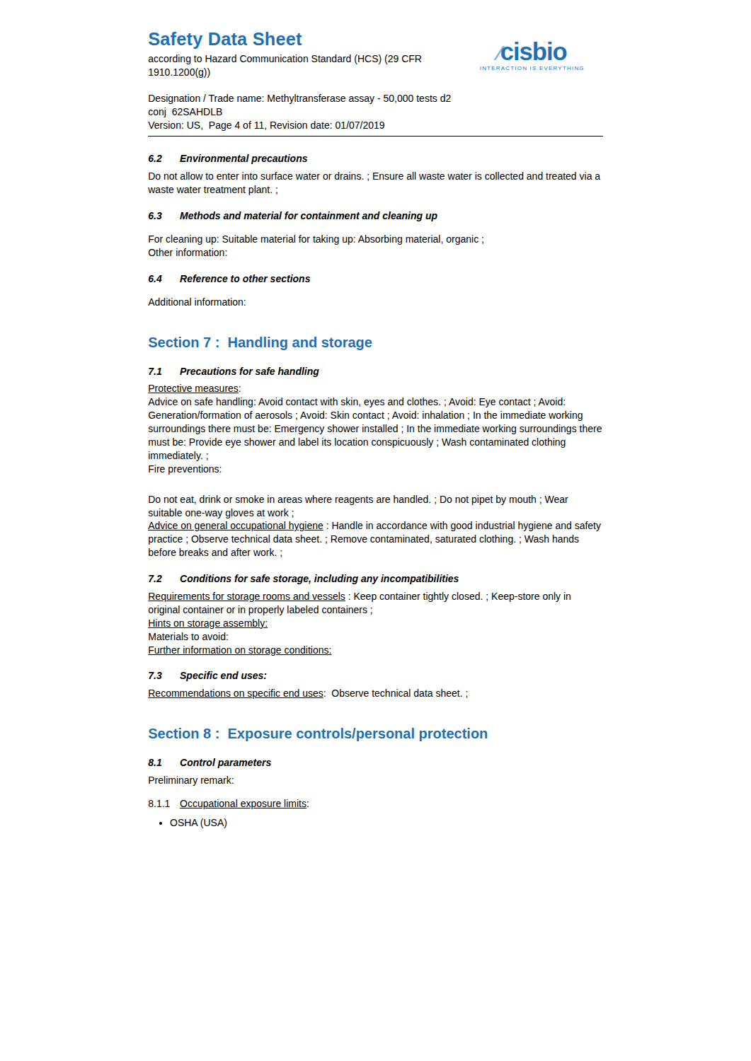Safety Data Sheet
according to Hazard Communication Standard (HCS) (29 CFR 1910.1200(g))
Designation / Trade name: Methyltransferase assay - 50,000 tests d2 conj 62SAHDLB
Version: US, Page 4 of 11, Revision date: 01/07/2019
⁄cisbio
INTERACTION IS EVERYTHING
6.2 Environmental precautions
Do not allow to enter into surface water or drains. ; Ensure all waste water is collected and treated via a waste water treatment plant. ;
6.3 Methods and material for containment and cleaning up
For cleaning up: Suitable material for taking up: Absorbing material, organic ;
Other information:
6.4 Reference to other sections
Additional information:
Section 7 : Handling and storage
7.1 Precautions for safe handling
Protective measures:
Advice on safe handling: Avoid contact with skin, eyes and clothes. ; Avoid: Eye contact ; Avoid: Generation/formation of aerosols ; Avoid: Skin contact ; Avoid: inhalation ; In the immediate working surroundings there must be: Emergency shower installed ; In the immediate working surroundings there must be: Provide eye shower and label its location conspicuously ; Wash contaminated clothing immediately. ;
Fire preventions:
Do not eat, drink or smoke in areas where reagents are handled. ; Do not pipet by mouth ; Wear suitable one-way gloves at work ;
Advice on general occupational hygiene : Handle in accordance with good industrial hygiene and safety practice ; Observe technical data sheet. ; Remove contaminated, saturated clothing. ; Wash hands before breaks and after work. ;
7.2 Conditions for safe storage, including any incompatibilities
Requirements for storage rooms and vessels : Keep container tightly closed. ; Keep-store only in original container or in properly labeled containers ;
Hints on storage assembly:
Materials to avoid:
Further information on storage conditions:
7.3 Specific end uses:
Recommendations on specific end uses: Observe technical data sheet. ;
Section 8 : Exposure controls/personal protection
8.1 Control parameters
Preliminary remark:
8.1.1 Occupational exposure limits:
OSHA (USA)